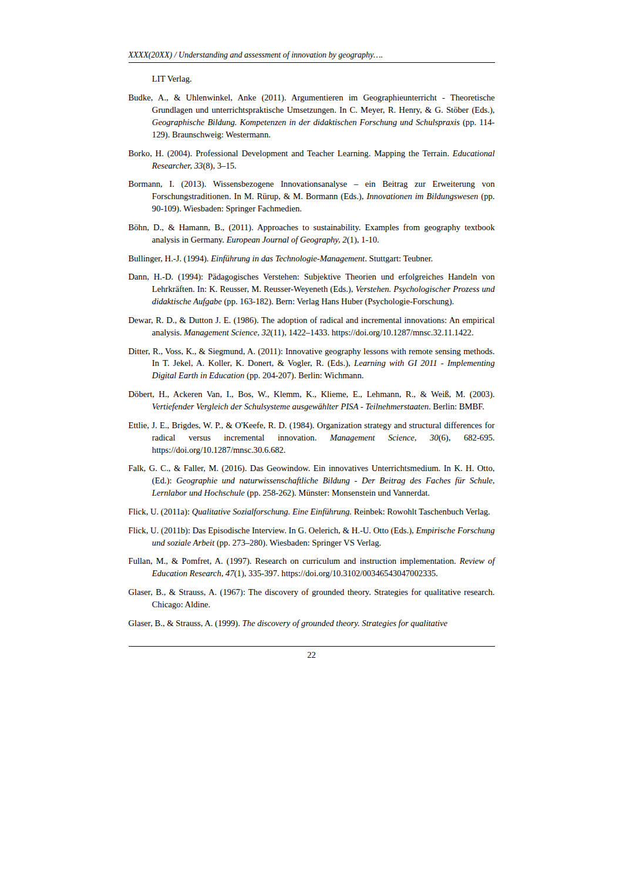XXXX(20XX) / Understanding and assessment of innovation by geography….
LIT Verlag.
Budke, A., & Uhlenwinkel, Anke (2011). Argumentieren im Geographieunterricht - Theoretische Grundlagen und unterrichtspraktische Umsetzungen. In C. Meyer, R. Henry, & G. Stöber (Eds.), Geographische Bildung. Kompetenzen in der didaktischen Forschung und Schulspraxis (pp. 114-129). Braunschweig: Westermann.
Borko, H. (2004). Professional Development and Teacher Learning. Mapping the Terrain. Educational Researcher, 33(8), 3–15.
Bormann, I. (2013). Wissensbezogene Innovationsanalyse – ein Beitrag zur Erweiterung von Forschungstraditionen. In M. Rürup, & M. Bormann (Eds.), Innovationen im Bildungswesen (pp. 90-109). Wiesbaden: Springer Fachmedien.
Böhn, D., & Hamann, B., (2011). Approaches to sustainability. Examples from geography textbook analysis in Germany. European Journal of Geography, 2(1), 1-10.
Bullinger, H.-J. (1994). Einführung in das Technologie-Management. Stuttgart: Teubner.
Dann, H.-D. (1994): Pädagogisches Verstehen: Subjektive Theorien und erfolgreiches Handeln von Lehrkräften. In: K. Reusser, M. Reusser-Weyeneth (Eds.), Verstehen. Psychologischer Prozess und didaktische Aufgabe (pp. 163-182). Bern: Verlag Hans Huber (Psychologie-Forschung).
Dewar, R. D., & Dutton J. E. (1986). The adoption of radical and incremental innovations: An empirical analysis. Management Science, 32(11), 1422–1433. https://doi.org/10.1287/mnsc.32.11.1422.
Ditter, R., Voss, K., & Siegmund, A. (2011): Innovative geography lessons with remote sensing methods. In T. Jekel, A. Koller, K. Donert, & Vogler, R. (Eds.), Learning with GI 2011 - Implementing Digital Earth in Education (pp. 204-207). Berlin: Wichmann.
Döbert, H., Ackeren Van, I., Bos, W., Klemm, K., Klieme, E., Lehmann, R., & Weiß, M. (2003). Vertiefender Vergleich der Schulsysteme ausgewählter PISA - Teilnehmerstaaten. Berlin: BMBF.
Ettlie, J. E., Brigdes, W. P., & O'Keefe, R. D. (1984). Organization strategy and structural differences for radical versus incremental innovation. Management Science, 30(6), 682-695. https://doi.org/10.1287/mnsc.30.6.682.
Falk, G. C., & Faller, M. (2016). Das Geowindow. Ein innovatives Unterrichtsmedium. In K. H. Otto, (Ed.): Geographie und naturwissenschaftliche Bildung - Der Beitrag des Faches für Schule, Lernlabor und Hochschule (pp. 258-262). Münster: Monsenstein und Vannerdat.
Flick, U. (2011a): Qualitative Sozialforschung. Eine Einführung. Reinbek: Rowohlt Taschenbuch Verlag.
Flick, U. (2011b): Das Episodische Interview. In G. Oelerich, & H.-U. Otto (Eds.), Empirische Forschung und soziale Arbeit (pp. 273–280). Wiesbaden: Springer VS Verlag.
Fullan, M., & Pomfret, A. (1997). Research on curriculum and instruction implementation. Review of Education Research, 47(1), 335-397. https://doi.org/10.3102/00346543047002335.
Glaser, B., & Strauss, A. (1967): The discovery of grounded theory. Strategies for qualitative research. Chicago: Aldine.
Glaser, B., & Strauss, A. (1999). The discovery of grounded theory. Strategies for qualitative
22